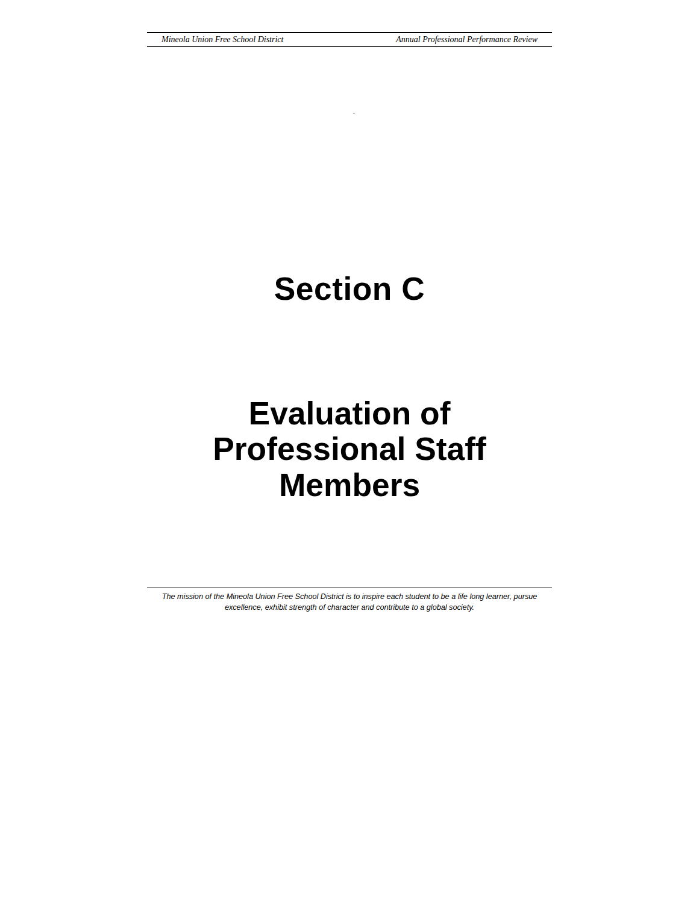Mineola Union Free School District Annual Professional Performance Review
.
Section C
Evaluation of Professional Staff Members
The mission of the Mineola Union Free School District is to inspire each student to be a life long learner, pursue excellence, exhibit strength of character and contribute to a global society.